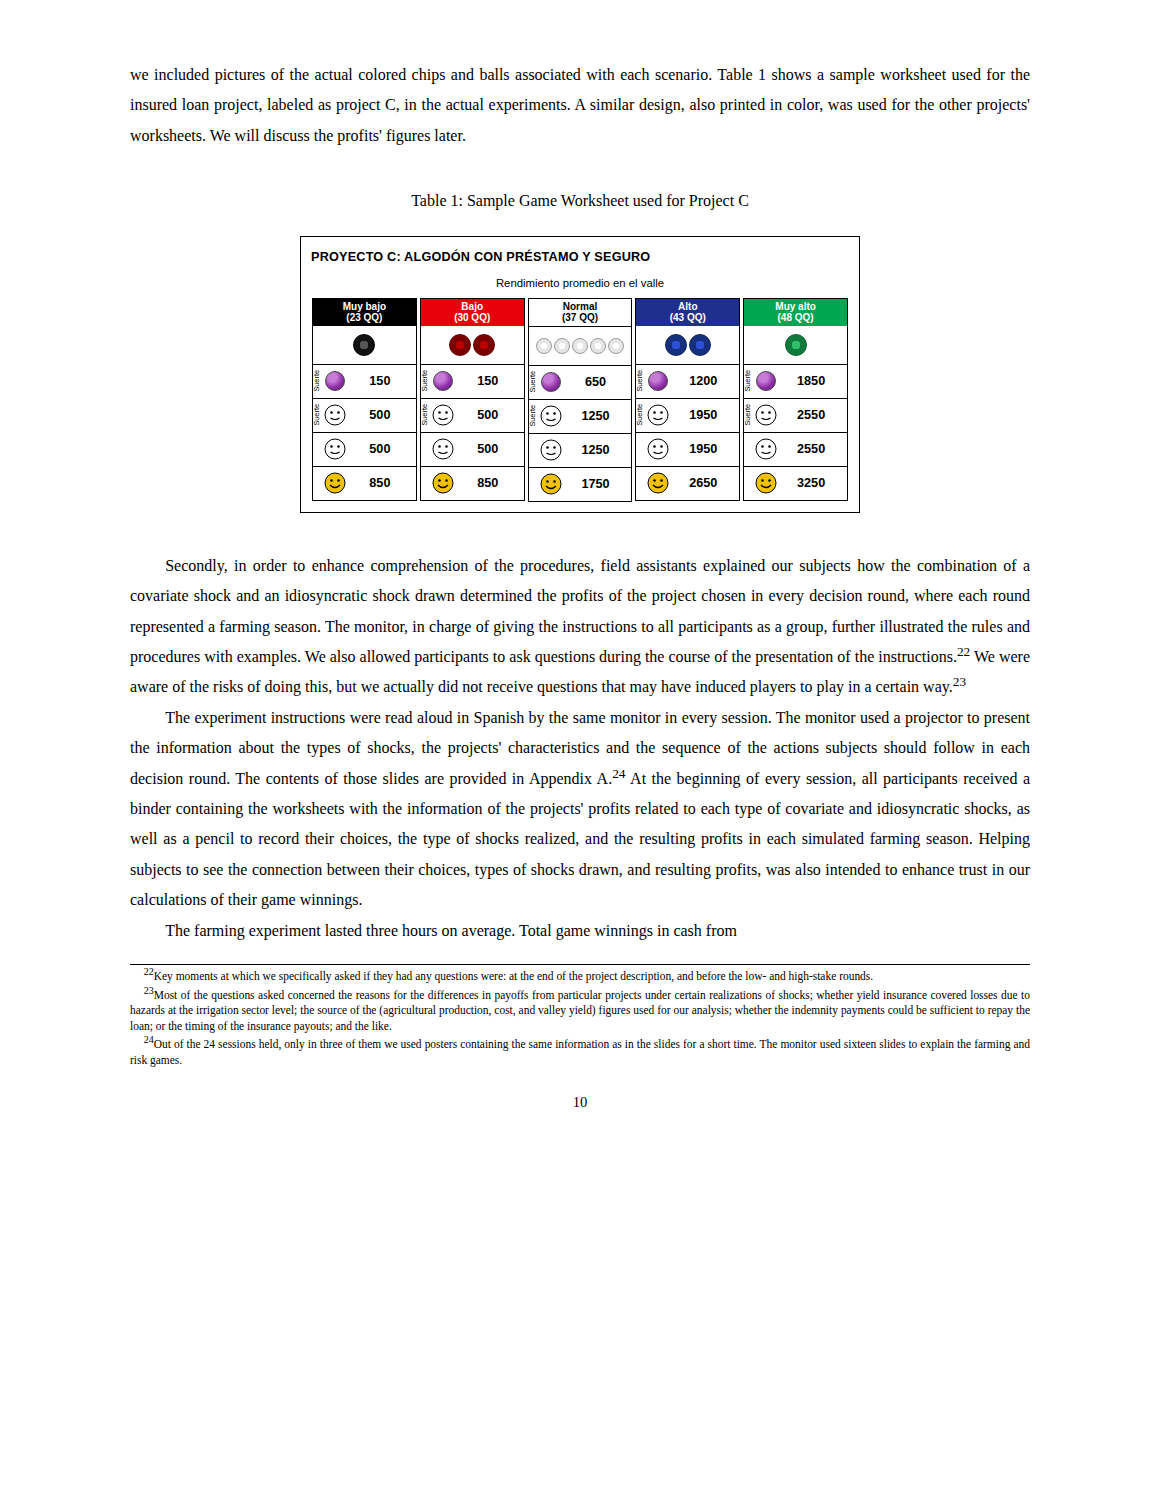we included pictures of the actual colored chips and balls associated with each scenario. Table 1 shows a sample worksheet used for the insured loan project, labeled as project C, in the actual experiments. A similar design, also printed in color, was used for the other projects' worksheets. We will discuss the profits' figures later.
Table 1: Sample Game Worksheet used for Project C
PROYECTO C: ALGODÓN CON PRÉSTAMO Y SEGURO
Rendimiento promedio en el valle
| Muy bajo (23 QQ) Suerte 150 Suerte 500 500 850 | Bajo (30 QQ) Suerte 150 Suerte 500 500 850 | Normal (37 QQ) Suerte 650 Suerte 1250 1250 1750 | Alto (43 QQ) Suerte 1200 Suerte 1950 1950 2650 | Muy alto (48 QQ) Suerte 1850 Suerte 2550 2550 3250 |
Secondly, in order to enhance comprehension of the procedures, field assistants explained our subjects how the combination of a covariate shock and an idiosyncratic shock drawn determined the profits of the project chosen in every decision round, where each round represented a farming season. The monitor, in charge of giving the instructions to all participants as a group, further illustrated the rules and procedures with examples. We also allowed participants to ask questions during the course of the presentation of the instructions.22 We were aware of the risks of doing this, but we actually did not receive questions that may have induced players to play in a certain way.23
The experiment instructions were read aloud in Spanish by the same monitor in every session. The monitor used a projector to present the information about the types of shocks, the projects' characteristics and the sequence of the actions subjects should follow in each decision round. The contents of those slides are provided in Appendix A.24 At the beginning of every session, all participants received a binder containing the worksheets with the information of the projects' profits related to each type of covariate and idiosyncratic shocks, as well as a pencil to record their choices, the type of shocks realized, and the resulting profits in each simulated farming season. Helping subjects to see the connection between their choices, types of shocks drawn, and resulting profits, was also intended to enhance trust in our calculations of their game winnings.
The farming experiment lasted three hours on average. Total game winnings in cash from
22Key moments at which we specifically asked if they had any questions were: at the end of the project description, and before the low- and high-stake rounds.
23Most of the questions asked concerned the reasons for the differences in payoffs from particular projects under certain realizations of shocks; whether yield insurance covered losses due to hazards at the irrigation sector level; the source of the (agricultural production, cost, and valley yield) figures used for our analysis; whether the indemnity payments could be sufficient to repay the loan; or the timing of the insurance payouts; and the like.
24Out of the 24 sessions held, only in three of them we used posters containing the same information as in the slides for a short time. The monitor used sixteen slides to explain the farming and risk games.
10